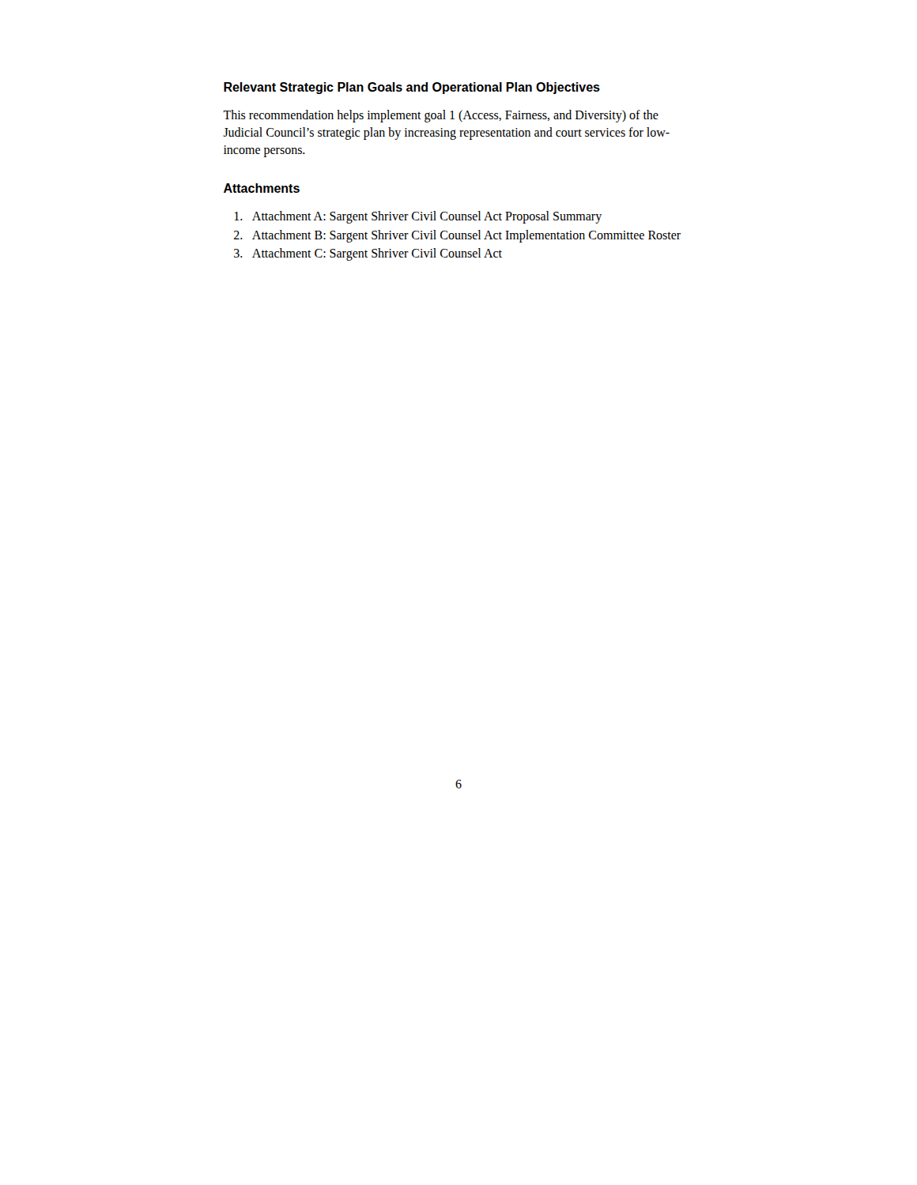Relevant Strategic Plan Goals and Operational Plan Objectives
This recommendation helps implement goal 1 (Access, Fairness, and Diversity) of the Judicial Council’s strategic plan by increasing representation and court services for low-income persons.
Attachments
Attachment A: Sargent Shriver Civil Counsel Act Proposal Summary
Attachment B: Sargent Shriver Civil Counsel Act Implementation Committee Roster
Attachment C: Sargent Shriver Civil Counsel Act
6